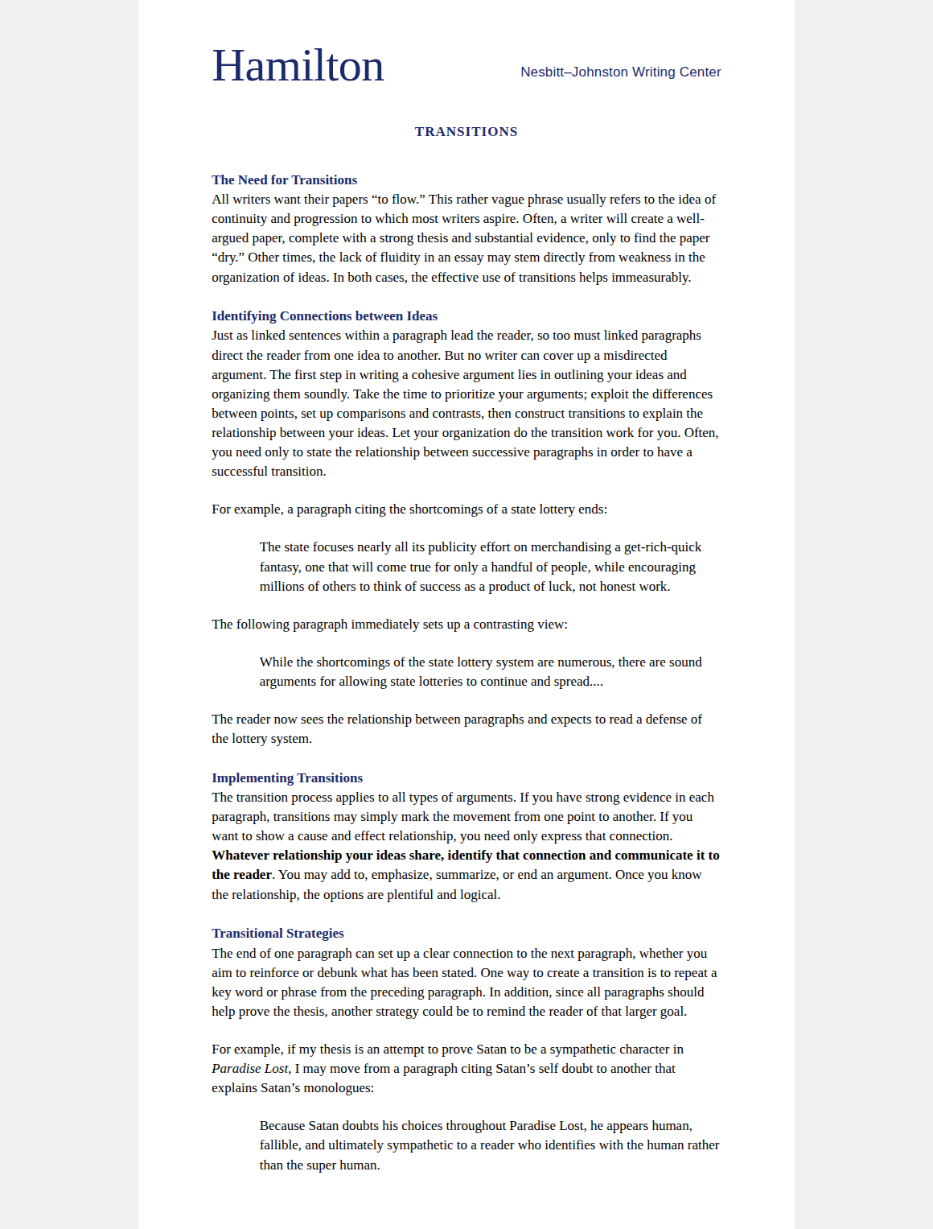Hamilton
Nesbitt–Johnston Writing Center
TRANSITIONS
The Need for Transitions
All writers want their papers “to flow.” This rather vague phrase usually refers to the idea of continuity and progression to which most writers aspire. Often, a writer will create a well-argued paper, complete with a strong thesis and substantial evidence, only to find the paper “dry.” Other times, the lack of fluidity in an essay may stem directly from weakness in the organization of ideas. In both cases, the effective use of transitions helps immeasurably.
Identifying Connections between Ideas
Just as linked sentences within a paragraph lead the reader, so too must linked paragraphs direct the reader from one idea to another. But no writer can cover up a misdirected argument. The first step in writing a cohesive argument lies in outlining your ideas and organizing them soundly. Take the time to prioritize your arguments; exploit the differences between points, set up comparisons and contrasts, then construct transitions to explain the relationship between your ideas. Let your organization do the transition work for you. Often, you need only to state the relationship between successive paragraphs in order to have a successful transition.
For example, a paragraph citing the shortcomings of a state lottery ends:
The state focuses nearly all its publicity effort on merchandising a get-rich-quick fantasy, one that will come true for only a handful of people, while encouraging millions of others to think of success as a product of luck, not honest work.
The following paragraph immediately sets up a contrasting view:
While the shortcomings of the state lottery system are numerous, there are sound arguments for allowing state lotteries to continue and spread....
The reader now sees the relationship between paragraphs and expects to read a defense of the lottery system.
Implementing Transitions
The transition process applies to all types of arguments. If you have strong evidence in each paragraph, transitions may simply mark the movement from one point to another. If you want to show a cause and effect relationship, you need only express that connection. Whatever relationship your ideas share, identify that connection and communicate it to the reader. You may add to, emphasize, summarize, or end an argument. Once you know the relationship, the options are plentiful and logical.
Transitional Strategies
The end of one paragraph can set up a clear connection to the next paragraph, whether you aim to reinforce or debunk what has been stated. One way to create a transition is to repeat a key word or phrase from the preceding paragraph. In addition, since all paragraphs should help prove the thesis, another strategy could be to remind the reader of that larger goal.
For example, if my thesis is an attempt to prove Satan to be a sympathetic character in Paradise Lost, I may move from a paragraph citing Satan’s self doubt to another that explains Satan’s monologues:
Because Satan doubts his choices throughout Paradise Lost, he appears human, fallible, and ultimately sympathetic to a reader who identifies with the human rather than the super human.